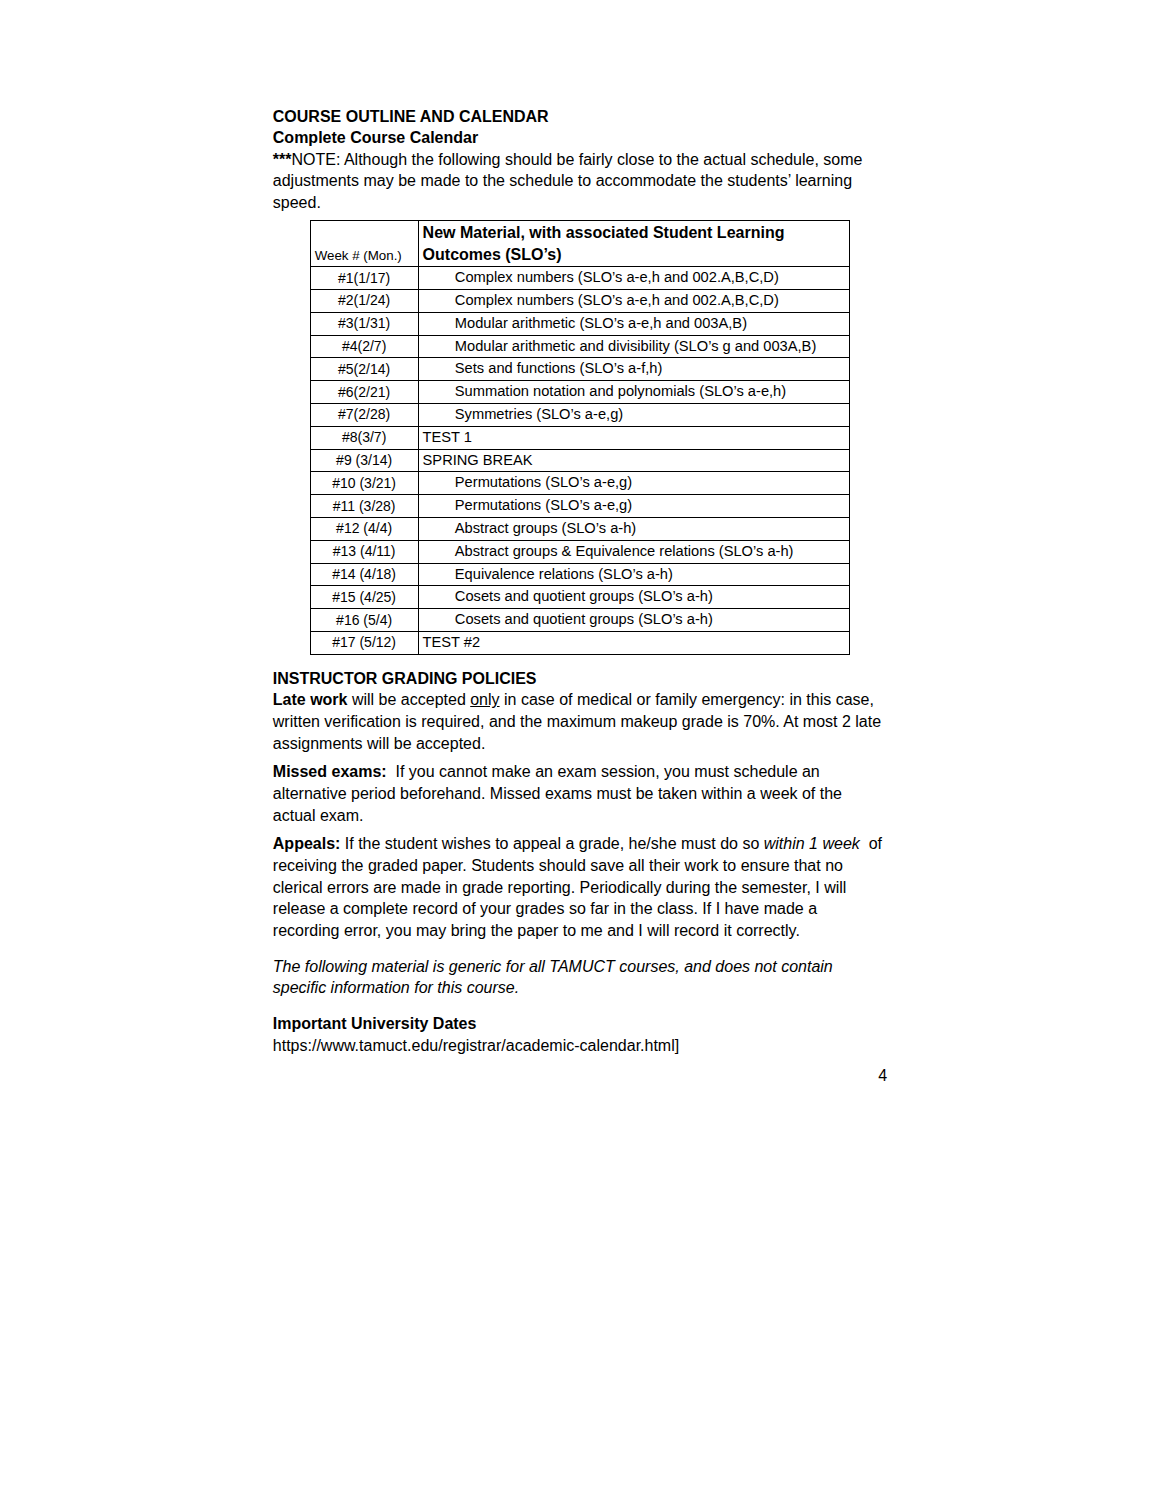COURSE OUTLINE AND CALENDAR
Complete Course Calendar
***NOTE: Although the following should be fairly close to the actual schedule, some adjustments may be made to the schedule to accommodate the students’ learning speed.
| Week # (Mon.) | New Material, with associated Student Learning Outcomes (SLO’s) |
| #1(1/17) | Complex numbers (SLO’s a-e,h and 002.A,B,C,D) |
| #2(1/24) | Complex numbers (SLO’s a-e,h and 002.A,B,C,D) |
| #3(1/31) | Modular arithmetic (SLO’s a-e,h and 003A,B) |
| #4(2/7) | Modular arithmetic and divisibility (SLO’s g and 003A,B) |
| #5(2/14) | Sets and functions (SLO’s a-f,h) |
| #6(2/21) | Summation notation and polynomials (SLO’s a-e,h) |
| #7(2/28) | Symmetries (SLO’s a-e,g) |
| #8(3/7) | TEST 1 |
| #9 (3/14) | SPRING BREAK |
| #10 (3/21) | Permutations (SLO’s a-e,g) |
| #11 (3/28) | Permutations (SLO’s a-e,g) |
| #12 (4/4) | Abstract groups (SLO’s a-h) |
| #13 (4/11) | Abstract groups & Equivalence relations (SLO’s a-h) |
| #14 (4/18) | Equivalence relations (SLO’s a-h) |
| #15 (4/25) | Cosets and quotient groups (SLO’s a-h) |
| #16 (5/4) | Cosets and quotient groups (SLO’s a-h) |
| #17 (5/12) | TEST #2 |
INSTRUCTOR GRADING POLICIES
Late work will be accepted only in case of medical or family emergency: in this case, written verification is required, and the maximum makeup grade is 70%. At most 2 late assignments will be accepted.
Missed exams: If you cannot make an exam session, you must schedule an alternative period beforehand. Missed exams must be taken within a week of the actual exam.
Appeals: If the student wishes to appeal a grade, he/she must do so within 1 week of receiving the graded paper. Students should save all their work to ensure that no clerical errors are made in grade reporting. Periodically during the semester, I will release a complete record of your grades so far in the class. If I have made a recording error, you may bring the paper to me and I will record it correctly.
The following material is generic for all TAMUCT courses, and does not contain specific information for this course.
Important University Dates
https://www.tamuct.edu/registrar/academic-calendar.html]
4